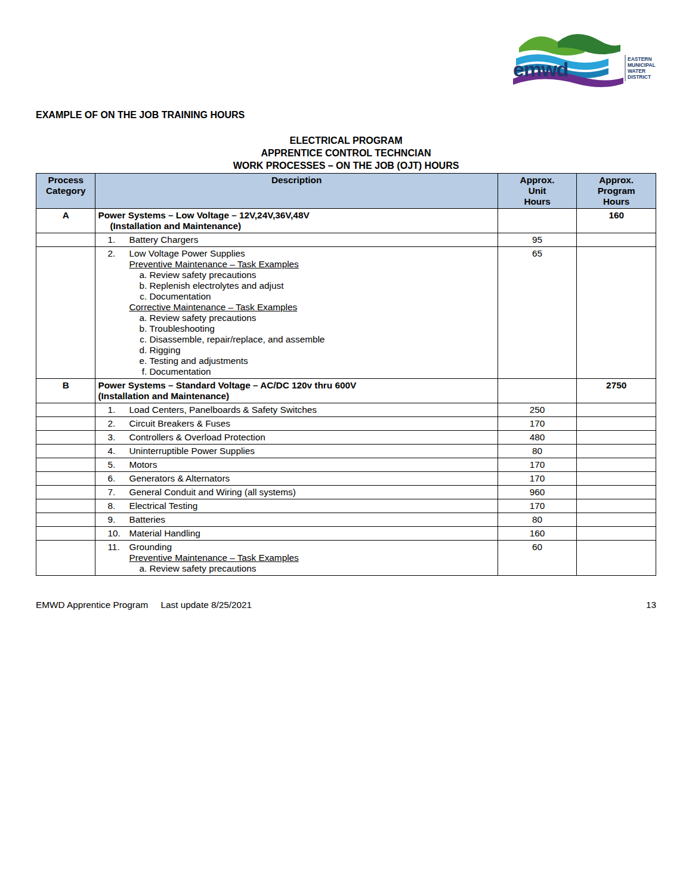emwd EASTERN MUNICIPAL WATER DISTRICT
EXAMPLE OF ON THE JOB TRAINING HOURS
ELECTRICAL PROGRAM
APPRENTICE CONTROL TECHNCIAN
WORK PROCESSES – ON THE JOB (OJT) HOURS
| Process Category | Description | Approx. Unit Hours | Approx. Program Hours |
| --- | --- | --- | --- |
| A | Power Systems – Low Voltage – 12V,24V,36V,48V (Installation and Maintenance) | | 160 |
| | 1. Battery Chargers | 95 | |
| | 2. Low Voltage Power Supplies Preventive Maintenance – Task Examples Review safety precautions Replenish electrolytes and adjust Documentation Corrective Maintenance – Task Examples Review safety precautions Troubleshooting Disassemble, repair/replace, and assemble Rigging Testing and adjustments Documentation | 65 | |
| B | Power Systems – Standard Voltage – AC/DC 120v thru 600V (Installation and Maintenance) | | 2750 |
| | 1. Load Centers, Panelboards & Safety Switches | 250 | |
| | 2. Circuit Breakers & Fuses | 170 | |
| | 3. Controllers & Overload Protection | 480 | |
| | 4. Uninterruptible Power Supplies | 80 | |
| | 5. Motors | 170 | |
| | 6. Generators & Alternators | 170 | |
| | 7. General Conduit and Wiring (all systems) | 960 | |
| | 8. Electrical Testing | 170 | |
| | 9. Batteries | 80 | |
| | 10. Material Handling | 160 | |
| | 11. Grounding Preventive Maintenance – Task Examples Review safety precautions | 60 | |
EMWD Apprentice Program Last update 8/25/2021
13